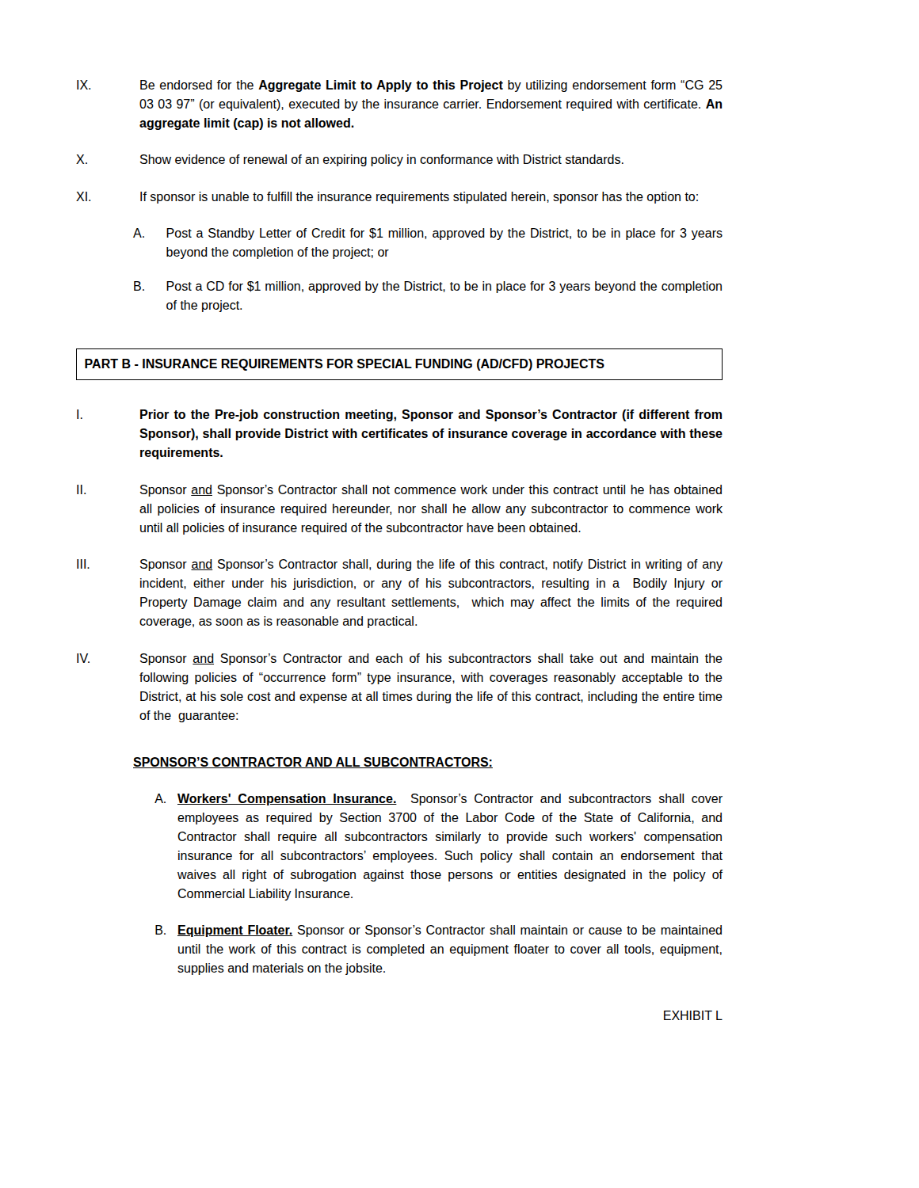IX.
Be endorsed for the Aggregate Limit to Apply to this Project by utilizing endorsement form “CG 25 03 03 97” (or equivalent), executed by the insurance carrier. Endorsement required with certificate. An aggregate limit (cap) is not allowed.
X.
Show evidence of renewal of an expiring policy in conformance with District standards.
XI.
If sponsor is unable to fulfill the insurance requirements stipulated herein, sponsor has the option to:
A.
Post a Standby Letter of Credit for $1 million, approved by the District, to be in place for 3 years beyond the completion of the project; or
B.
Post a CD for $1 million, approved by the District, to be in place for 3 years beyond the completion of the project.
PART B - INSURANCE REQUIREMENTS FOR SPECIAL FUNDING (AD/CFD) PROJECTS
I.
Prior to the Pre-job construction meeting, Sponsor and Sponsor’s Contractor (if different from Sponsor), shall provide District with certificates of insurance coverage in accordance with these requirements.
II.
Sponsor and Sponsor’s Contractor shall not commence work under this contract until he has obtained all policies of insurance required hereunder, nor shall he allow any subcontractor to commence work until all policies of insurance required of the subcontractor have been obtained.
III.
Sponsor and Sponsor’s Contractor shall, during the life of this contract, notify District in writing of any incident, either under his jurisdiction, or any of his subcontractors, resulting in a Bodily Injury or Property Damage claim and any resultant settlements, which may affect the limits of the required coverage, as soon as is reasonable and practical.
IV.
Sponsor and Sponsor’s Contractor and each of his subcontractors shall take out and maintain the following policies of “occurrence form” type insurance, with coverages reasonably acceptable to the District, at his sole cost and expense at all times during the life of this contract, including the entire time of the guarantee:
SPONSOR’S CONTRACTOR AND ALL SUBCONTRACTORS:
A.
Workers' Compensation Insurance. Sponsor’s Contractor and subcontractors shall cover employees as required by Section 3700 of the Labor Code of the State of California, and Contractor shall require all subcontractors similarly to provide such workers' compensation insurance for all subcontractors’ employees. Such policy shall contain an endorsement that waives all right of subrogation against those persons or entities designated in the policy of Commercial Liability Insurance.
B.
Equipment Floater. Sponsor or Sponsor’s Contractor shall maintain or cause to be maintained until the work of this contract is completed an equipment floater to cover all tools, equipment, supplies and materials on the jobsite.
EXHIBIT L